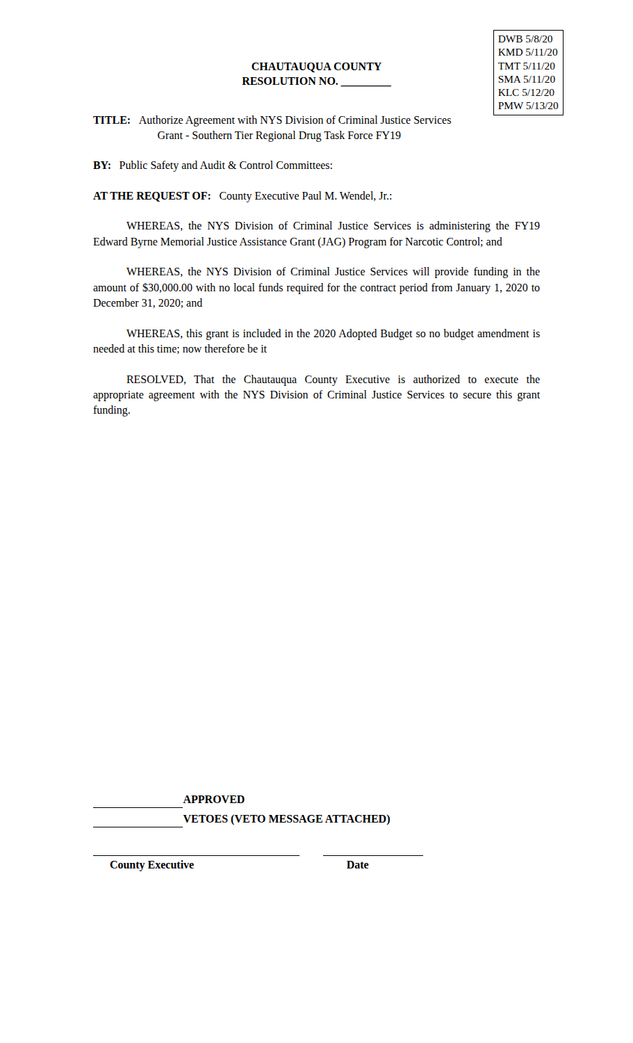DWB 5/8/20
KMD 5/11/20
TMT 5/11/20
SMA 5/11/20
KLC 5/12/20
PMW 5/13/20
CHAUTAUQUA COUNTY
RESOLUTION NO. _________
TITLE:
Authorize Agreement with NYS Division of Criminal Justice Services Grant - Southern Tier Regional Drug Task Force FY19
BY:
Public Safety and Audit & Control Committees:
AT THE REQUEST OF:
County Executive Paul M. Wendel, Jr.:
WHEREAS, the NYS Division of Criminal Justice Services is administering the FY19 Edward Byrne Memorial Justice Assistance Grant (JAG) Program for Narcotic Control; and
WHEREAS, the NYS Division of Criminal Justice Services will provide funding in the amount of $30,000.00 with no local funds required for the contract period from January 1, 2020 to December 31, 2020; and
WHEREAS, this grant is included in the 2020 Adopted Budget so no budget amendment is needed at this time; now therefore be it
RESOLVED, That the Chautauqua County Executive is authorized to execute the appropriate agreement with the NYS Division of Criminal Justice Services to secure this grant funding.
APPROVED
VETOES (VETO MESSAGE ATTACHED)
County Executive
Date